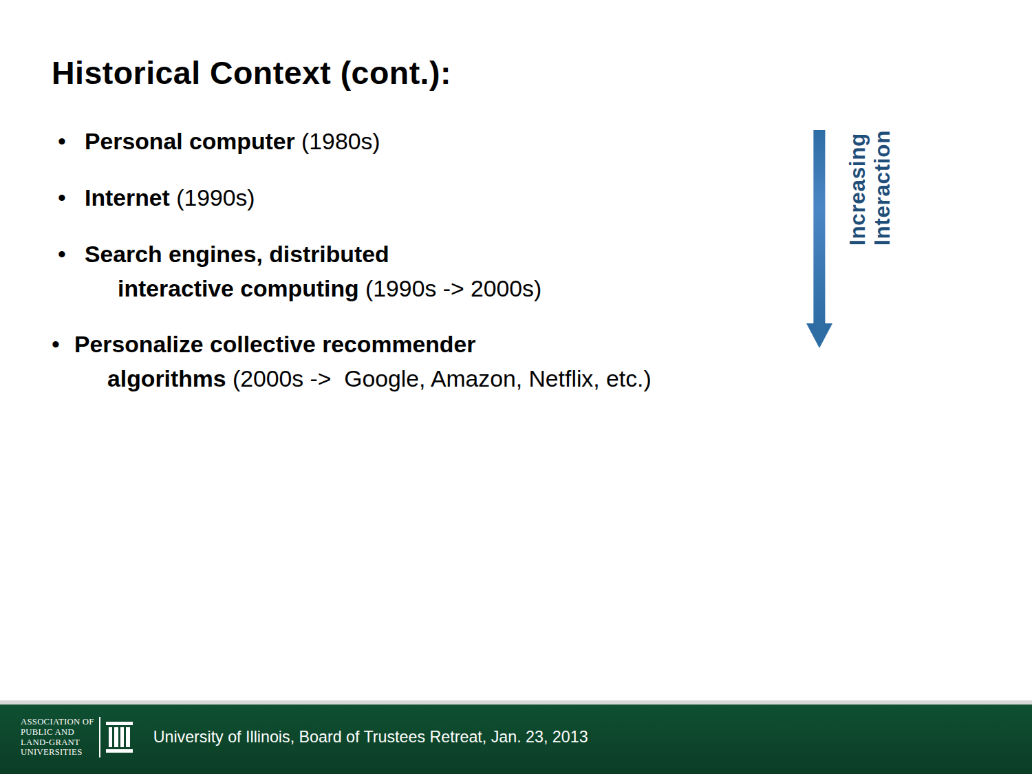Historical Context (cont.):
Personal computer (1980s)
Internet (1990s)
Search engines, distributed interactive computing (1990s -> 2000s)
Personalize collective recommender algorithms (2000s -> Google, Amazon, Netflix, etc.)
Increasing
Interaction
Association of
Public and
Land-grant
Universities
University of Illinois, Board of Trustees Retreat, Jan. 23, 2013